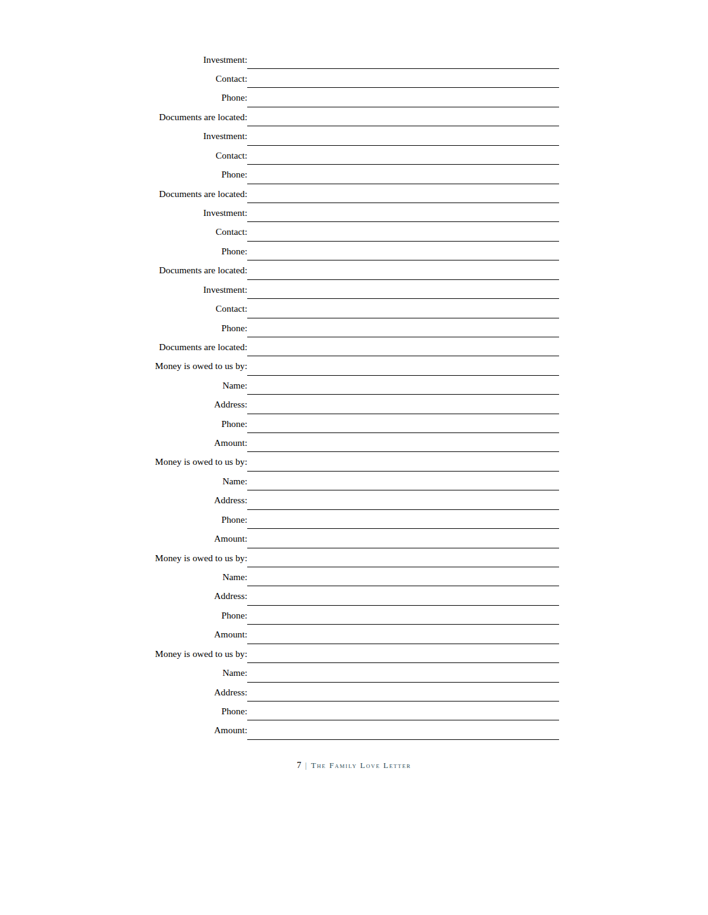| Investment: | |
| Contact: | |
| Phone: | |
| Documents are located: | |
| Investment: | |
| Contact: | |
| Phone: | |
| Documents are located: | |
| Investment: | |
| Contact: | |
| Phone: | |
| Documents are located: | |
| Investment: | |
| Contact: | |
| Phone: | |
| Documents are located: | |
| Money is owed to us by: | |
| Name: | |
| Address: | |
| Phone: | |
| Amount: | |
| Money is owed to us by: | |
| Name: | |
| Address: | |
| Phone: | |
| Amount: | |
| Money is owed to us by: | |
| Name: | |
| Address: | |
| Phone: | |
| Amount: | |
| Money is owed to us by: | |
| Name: | |
| Address: | |
| Phone: | |
| Amount: | |
7|The Family Love Letter